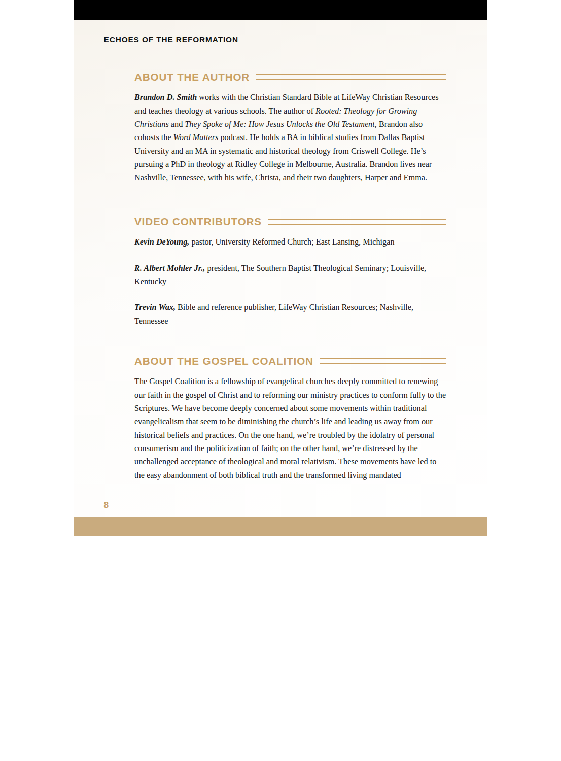Echoes of the Reformation
About the Author
Brandon D. Smith works with the Christian Standard Bible at LifeWay Christian Resources and teaches theology at various schools. The author of Rooted: Theology for Growing Christians and They Spoke of Me: How Jesus Unlocks the Old Testament, Brandon also cohosts the Word Matters podcast. He holds a BA in biblical studies from Dallas Baptist University and an MA in systematic and historical theology from Criswell College. He’s pursuing a PhD in theology at Ridley College in Melbourne, Australia. Brandon lives near Nashville, Tennessee, with his wife, Christa, and their two daughters, Harper and Emma.
Video Contributors
Kevin DeYoung, pastor, University Reformed Church; East Lansing, Michigan
R. Albert Mohler Jr., president, The Southern Baptist Theological Seminary; Louisville, Kentucky
Trevin Wax, Bible and reference publisher, LifeWay Christian Resources; Nashville, Tennessee
About The Gospel Coalition
The Gospel Coalition is a fellowship of evangelical churches deeply committed to renewing our faith in the gospel of Christ and to reforming our ministry practices to conform fully to the Scriptures. We have become deeply concerned about some movements within traditional evangelicalism that seem to be diminishing the church’s life and leading us away from our historical beliefs and practices. On the one hand, we’re troubled by the idolatry of personal consumerism and the politicization of faith; on the other hand, we’re distressed by the unchallenged acceptance of theological and moral relativism. These movements have led to the easy abandonment of both biblical truth and the transformed living mandated
8